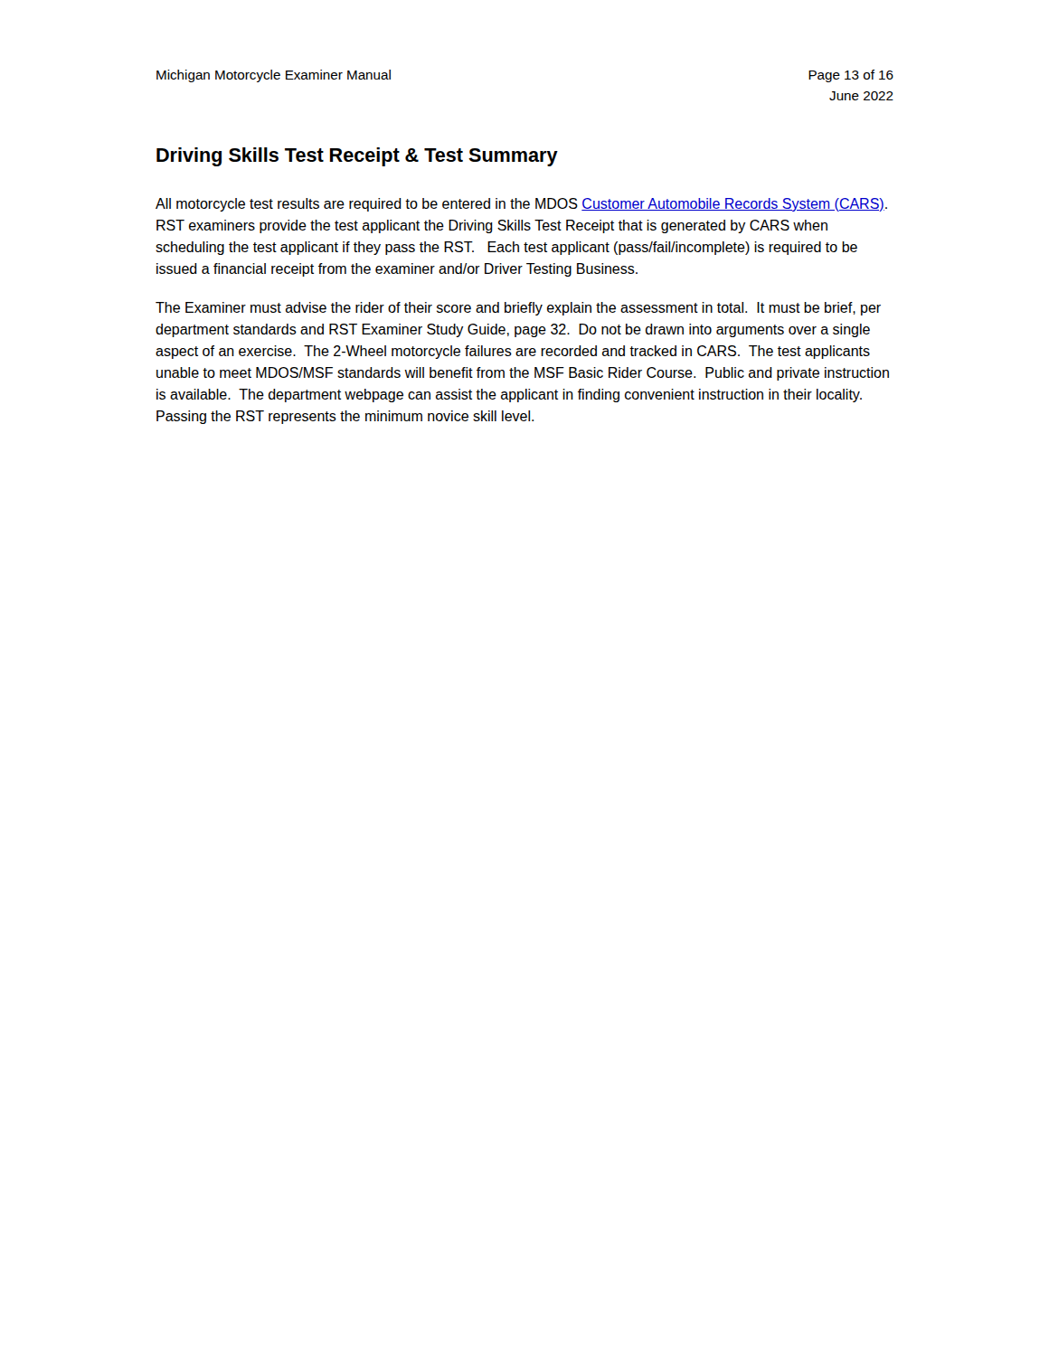Michigan Motorcycle Examiner Manual
Page 13 of 16
June 2022
Driving Skills Test Receipt & Test Summary
All motorcycle test results are required to be entered in the MDOS Customer Automobile Records System (CARS). RST examiners provide the test applicant the Driving Skills Test Receipt that is generated by CARS when scheduling the test applicant if they pass the RST. Each test applicant (pass/fail/incomplete) is required to be issued a financial receipt from the examiner and/or Driver Testing Business.
The Examiner must advise the rider of their score and briefly explain the assessment in total. It must be brief, per department standards and RST Examiner Study Guide, page 32. Do not be drawn into arguments over a single aspect of an exercise. The 2-Wheel motorcycle failures are recorded and tracked in CARS. The test applicants unable to meet MDOS/MSF standards will benefit from the MSF Basic Rider Course. Public and private instruction is available. The department webpage can assist the applicant in finding convenient instruction in their locality. Passing the RST represents the minimum novice skill level.